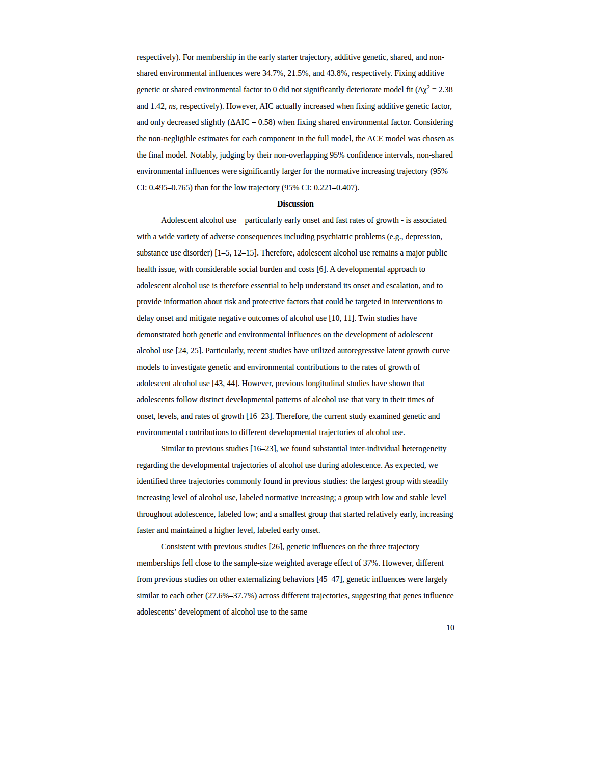respectively). For membership in the early starter trajectory, additive genetic, shared, and non-shared environmental influences were 34.7%, 21.5%, and 43.8%, respectively. Fixing additive genetic or shared environmental factor to 0 did not significantly deteriorate model fit (Δχ2 = 2.38 and 1.42, ns, respectively). However, AIC actually increased when fixing additive genetic factor, and only decreased slightly (ΔAIC = 0.58) when fixing shared environmental factor. Considering the non-negligible estimates for each component in the full model, the ACE model was chosen as the final model. Notably, judging by their non-overlapping 95% confidence intervals, non-shared environmental influences were significantly larger for the normative increasing trajectory (95% CI: 0.495–0.765) than for the low trajectory (95% CI: 0.221–0.407).
Discussion
Adolescent alcohol use – particularly early onset and fast rates of growth - is associated with a wide variety of adverse consequences including psychiatric problems (e.g., depression, substance use disorder) [1–5, 12–15]. Therefore, adolescent alcohol use remains a major public health issue, with considerable social burden and costs [6]. A developmental approach to adolescent alcohol use is therefore essential to help understand its onset and escalation, and to provide information about risk and protective factors that could be targeted in interventions to delay onset and mitigate negative outcomes of alcohol use [10, 11]. Twin studies have demonstrated both genetic and environmental influences on the development of adolescent alcohol use [24, 25]. Particularly, recent studies have utilized autoregressive latent growth curve models to investigate genetic and environmental contributions to the rates of growth of adolescent alcohol use [43, 44]. However, previous longitudinal studies have shown that adolescents follow distinct developmental patterns of alcohol use that vary in their times of onset, levels, and rates of growth [16–23]. Therefore, the current study examined genetic and environmental contributions to different developmental trajectories of alcohol use.
Similar to previous studies [16–23], we found substantial inter-individual heterogeneity regarding the developmental trajectories of alcohol use during adolescence. As expected, we identified three trajectories commonly found in previous studies: the largest group with steadily increasing level of alcohol use, labeled normative increasing; a group with low and stable level throughout adolescence, labeled low; and a smallest group that started relatively early, increasing faster and maintained a higher level, labeled early onset.
Consistent with previous studies [26], genetic influences on the three trajectory memberships fell close to the sample-size weighted average effect of 37%. However, different from previous studies on other externalizing behaviors [45–47], genetic influences were largely similar to each other (27.6%–37.7%) across different trajectories, suggesting that genes influence adolescents’ development of alcohol use to the same
10